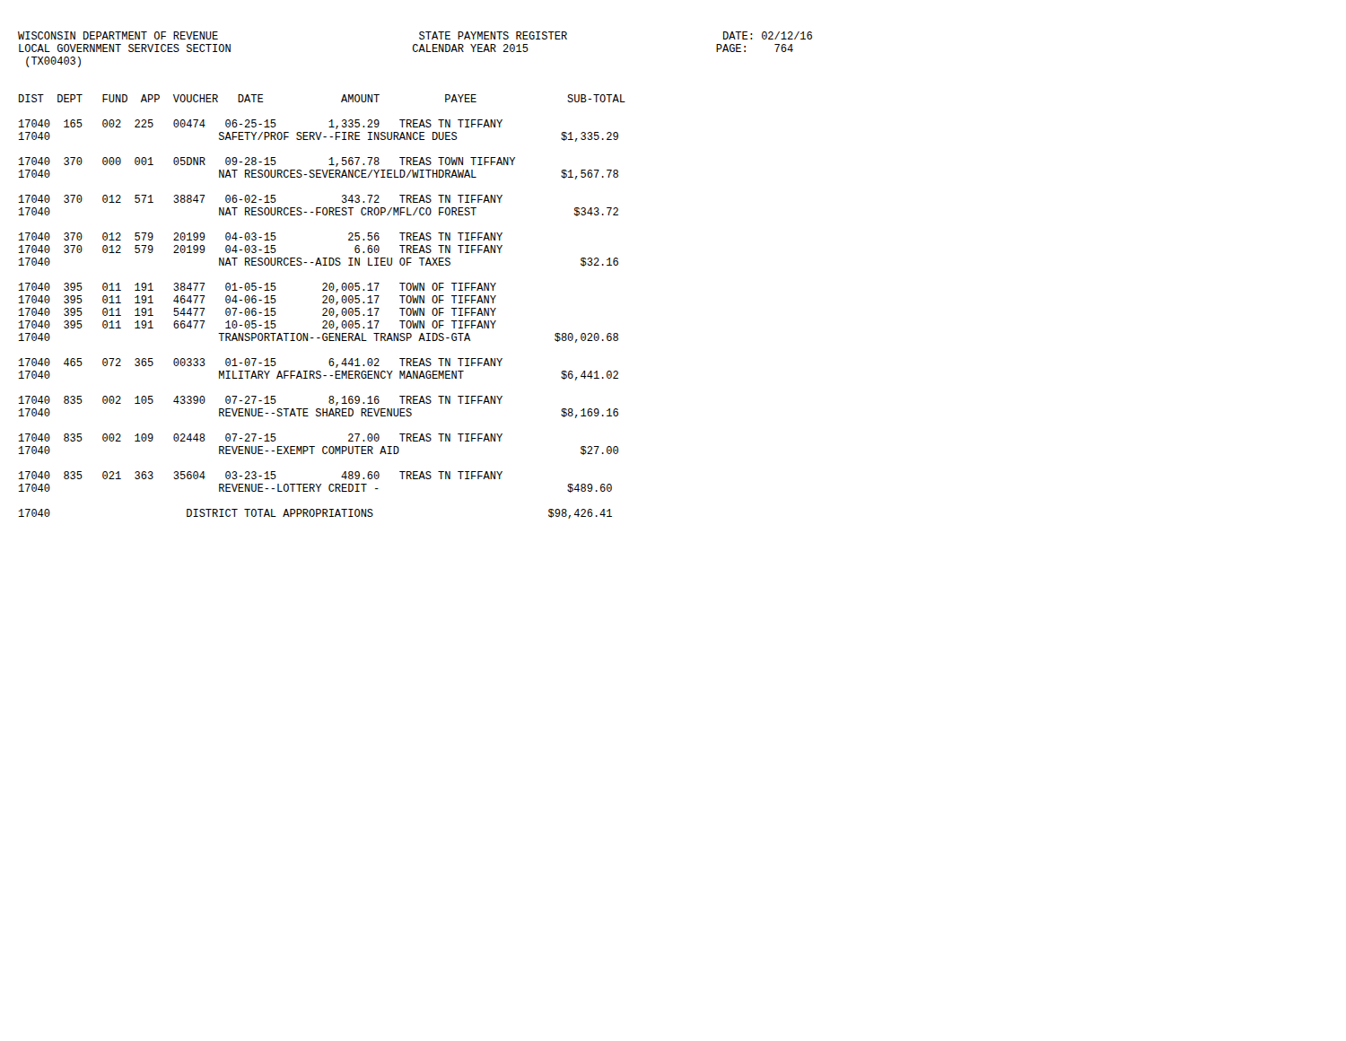WISCONSIN DEPARTMENT OF REVENUE STATE PAYMENTS REGISTER DATE: 02/12/16 LOCAL GOVERNMENT SERVICES SECTION CALENDAR YEAR 2015 PAGE: 764 (TX00403) DIST DEPT FUND APP VOUCHER DATE AMOUNT PAYEE SUB-TOTAL 17040 165 002 225 00474 06-25-15 1,335.29 TREAS TN TIFFANY 17040 SAFETY/PROF SERV--FIRE INSURANCE DUES $1,335.29 17040 370 000 001 05DNR 09-28-15 1,567.78 TREAS TOWN TIFFANY 17040 NAT RESOURCES-SEVERANCE/YIELD/WITHDRAWAL $1,567.78 17040 370 012 571 38847 06-02-15 343.72 TREAS TN TIFFANY 17040 NAT RESOURCES--FOREST CROP/MFL/CO FOREST $343.72 17040 370 012 579 20199 04-03-15 25.56 TREAS TN TIFFANY 17040 370 012 579 20199 04-03-15 6.60 TREAS TN TIFFANY 17040 NAT RESOURCES--AIDS IN LIEU OF TAXES $32.16 17040 395 011 191 38477 01-05-15 20,005.17 TOWN OF TIFFANY 17040 395 011 191 46477 04-06-15 20,005.17 TOWN OF TIFFANY 17040 395 011 191 54477 07-06-15 20,005.17 TOWN OF TIFFANY 17040 395 011 191 66477 10-05-15 20,005.17 TOWN OF TIFFANY 17040 TRANSPORTATION--GENERAL TRANSP AIDS-GTA $80,020.68 17040 465 072 365 00333 01-07-15 6,441.02 TREAS TN TIFFANY 17040 MILITARY AFFAIRS--EMERGENCY MANAGEMENT $6,441.02 17040 835 002 105 43390 07-27-15 8,169.16 TREAS TN TIFFANY 17040 REVENUE--STATE SHARED REVENUES $8,169.16 17040 835 002 109 02448 07-27-15 27.00 TREAS TN TIFFANY 17040 REVENUE--EXEMPT COMPUTER AID $27.00 17040 835 021 363 35604 03-23-15 489.60 TREAS TN TIFFANY 17040 REVENUE--LOTTERY CREDIT - $489.60 17040 DISTRICT TOTAL APPROPRIATIONS $98,426.41